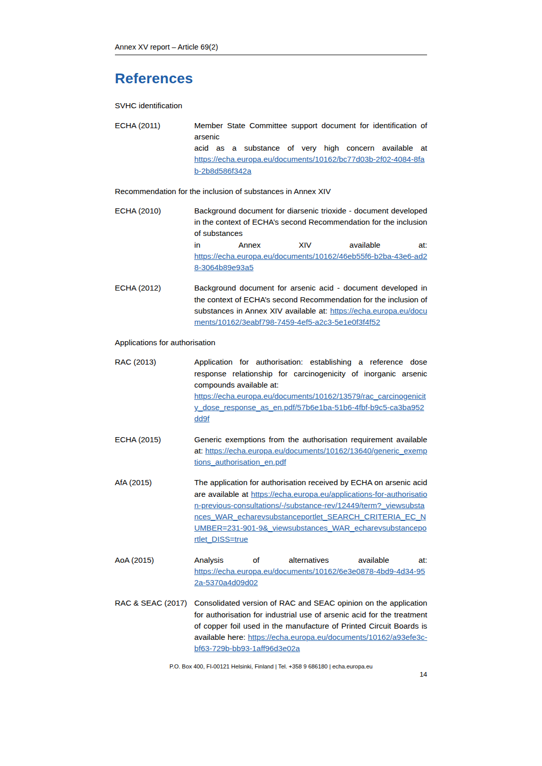Annex XV report – Article 69(2)
References
SVHC identification
ECHA (2011)
Member State Committee support document for identification of arsenic
acid as asubstance of very high concern available at
https://echa.europa.eu/documents/10162/bc77d03b-2f02-4084-8fab-2b8d586f342a
Recommendation for the inclusion of substances in Annex XIV
ECHA (2010)
Background document for diarsenic trioxide - document developed in the context of ECHA’s second Recommendation for the inclusion of substances
in Annex XIV available at:
https://echa.europa.eu/documents/10162/46eb55f6-b2ba-43e6-ad28-3064b89e93a5
ECHA (2012)
Background document for arsenic acid - document developed in the context of ECHA’s second Recommendation for the inclusion of substances in Annex XIV available at: https://echa.europa.eu/documents/10162/3eabf798-7459-4ef5-a2c3-5e1e0f3f4f52
Applications for authorisation
RAC (2013)
Application for authorisation: establishing a reference dose response relationship for carcinogenicity of inorganic arsenic compounds available at:
https://echa.europa.eu/documents/10162/13579/rac_carcinogenicity_dose_response_as_en.pdf/57b6e1ba-51b6-4fbf-b9c5-ca3ba952dd9f
ECHA (2015)
Generic exemptions from the authorisation requirement available at: https://echa.europa.eu/documents/10162/13640/generic_exemptions_authorisation_en.pdf
AfA (2015)
The application for authorisation received by ECHA on arsenic acid are available at https://echa.europa.eu/applications-for-authorisation-previous-consultations/-/substance-rev/12449/term?_viewsubstances_WAR_echarevsubstanceportlet_SEARCH_CRITERIA_EC_NUMBER=231-901-9&_viewsubstances_WAR_echarevsubstanceportlet_DISS=true
AoA (2015)
Analysis of alternatives available at:
https://echa.europa.eu/documents/10162/6e3e0878-4bd9-4d34-952a-5370a4d09d02
RAC & SEAC (2017)
Consolidated version of RAC and SEAC opinion on the application for authorisation for industrial use of arsenic acid for the treatment of copper foil used in the manufacture of Printed Circuit Boards is available here: https://echa.europa.eu/documents/10162/a93efe3c-bf63-729b-bb93-1aff96d3e02a
P.O. Box 400, FI-00121 Helsinki, Finland | Tel. +358 9 686180 | echa.europa.eu
14